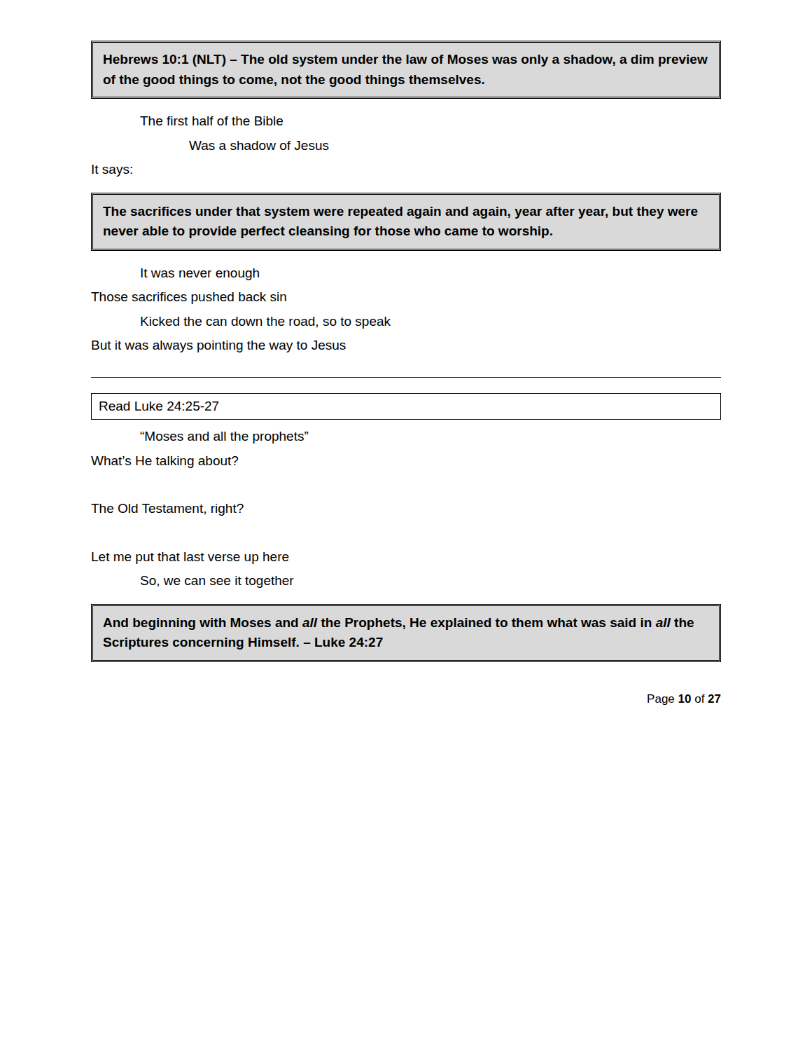Hebrews 10:1 (NLT) – The old system under the law of Moses was only a shadow, a dim preview of the good things to come, not the good things themselves.
The first half of the Bible
Was a shadow of Jesus
It says:
The sacrifices under that system were repeated again and again, year after year, but they were never able to provide perfect cleansing for those who came to worship.
It was never enough
Those sacrifices pushed back sin
Kicked the can down the road, so to speak
But it was always pointing the way to Jesus
Read Luke 24:25-27
“Moses and all the prophets”
What’s He talking about?
The Old Testament, right?
Let me put that last verse up here
So, we can see it together
And beginning with Moses and all the Prophets, He explained to them what was said in all the Scriptures concerning Himself. – Luke 24:27
Page 10 of 27